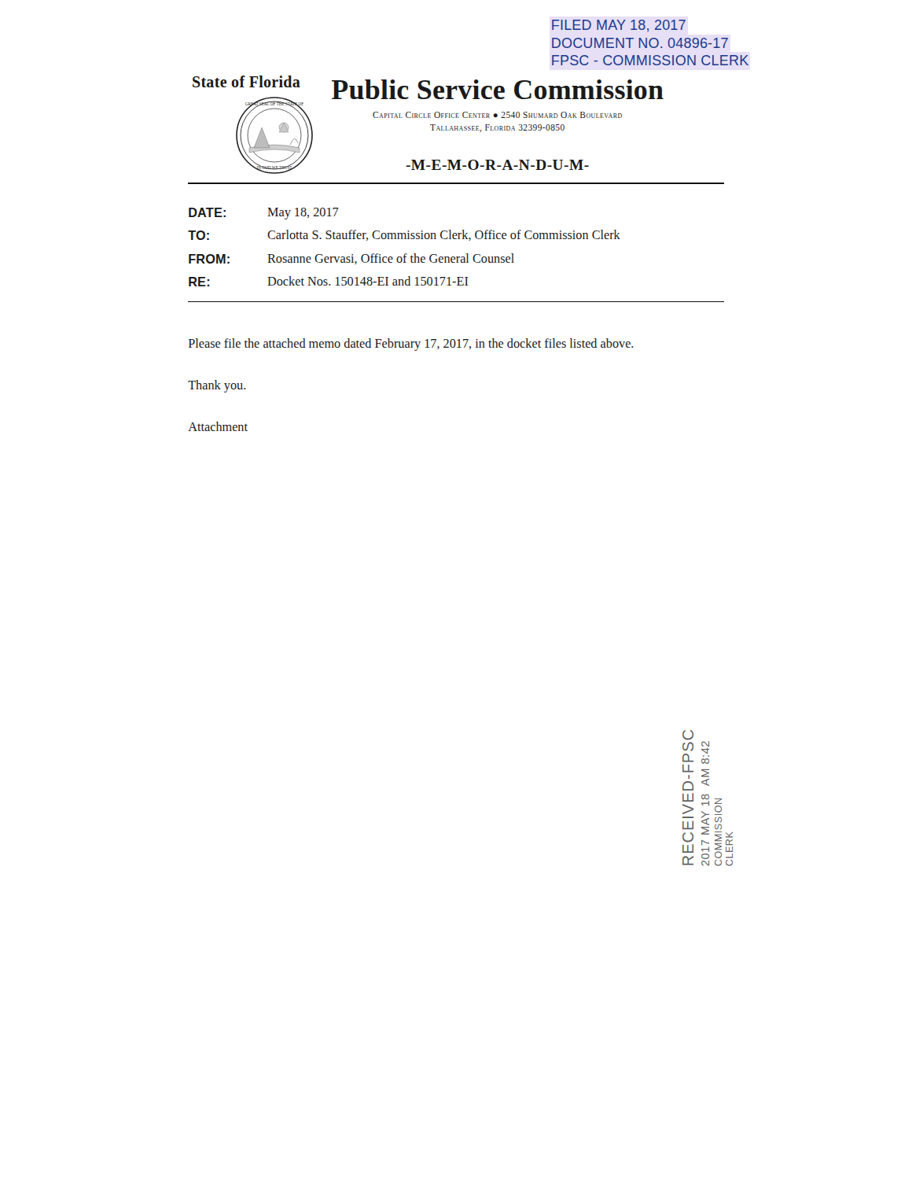FILED MAY 18, 2017
DOCUMENT NO. 04896-17
FPSC - COMMISSION CLERK
State of Florida
GREAT SEAL OF THE STATE OF IN GOD WE TRUST
Public Service Commission
Capital Circle Office Center ● 2540 Shumard Oak Boulevard
Tallahassee, Florida 32399-0850
-M-E-M-O-R-A-N-D-U-M-
| DATE: | May 18, 2017 |
| TO: | Carlotta S. Stauffer, Commission Clerk, Office of Commission Clerk |
| FROM: | Rosanne Gervasi, Office of the General Counsel |
| RE: | Docket Nos. 150148-EI and 150171-EI |
Please file the attached memo dated February 17, 2017, in the docket files listed above.
Thank you.
Attachment
RECEIVED-FPSC 2017 MAY 18 AM 8:42 COMMISSION
CLERK